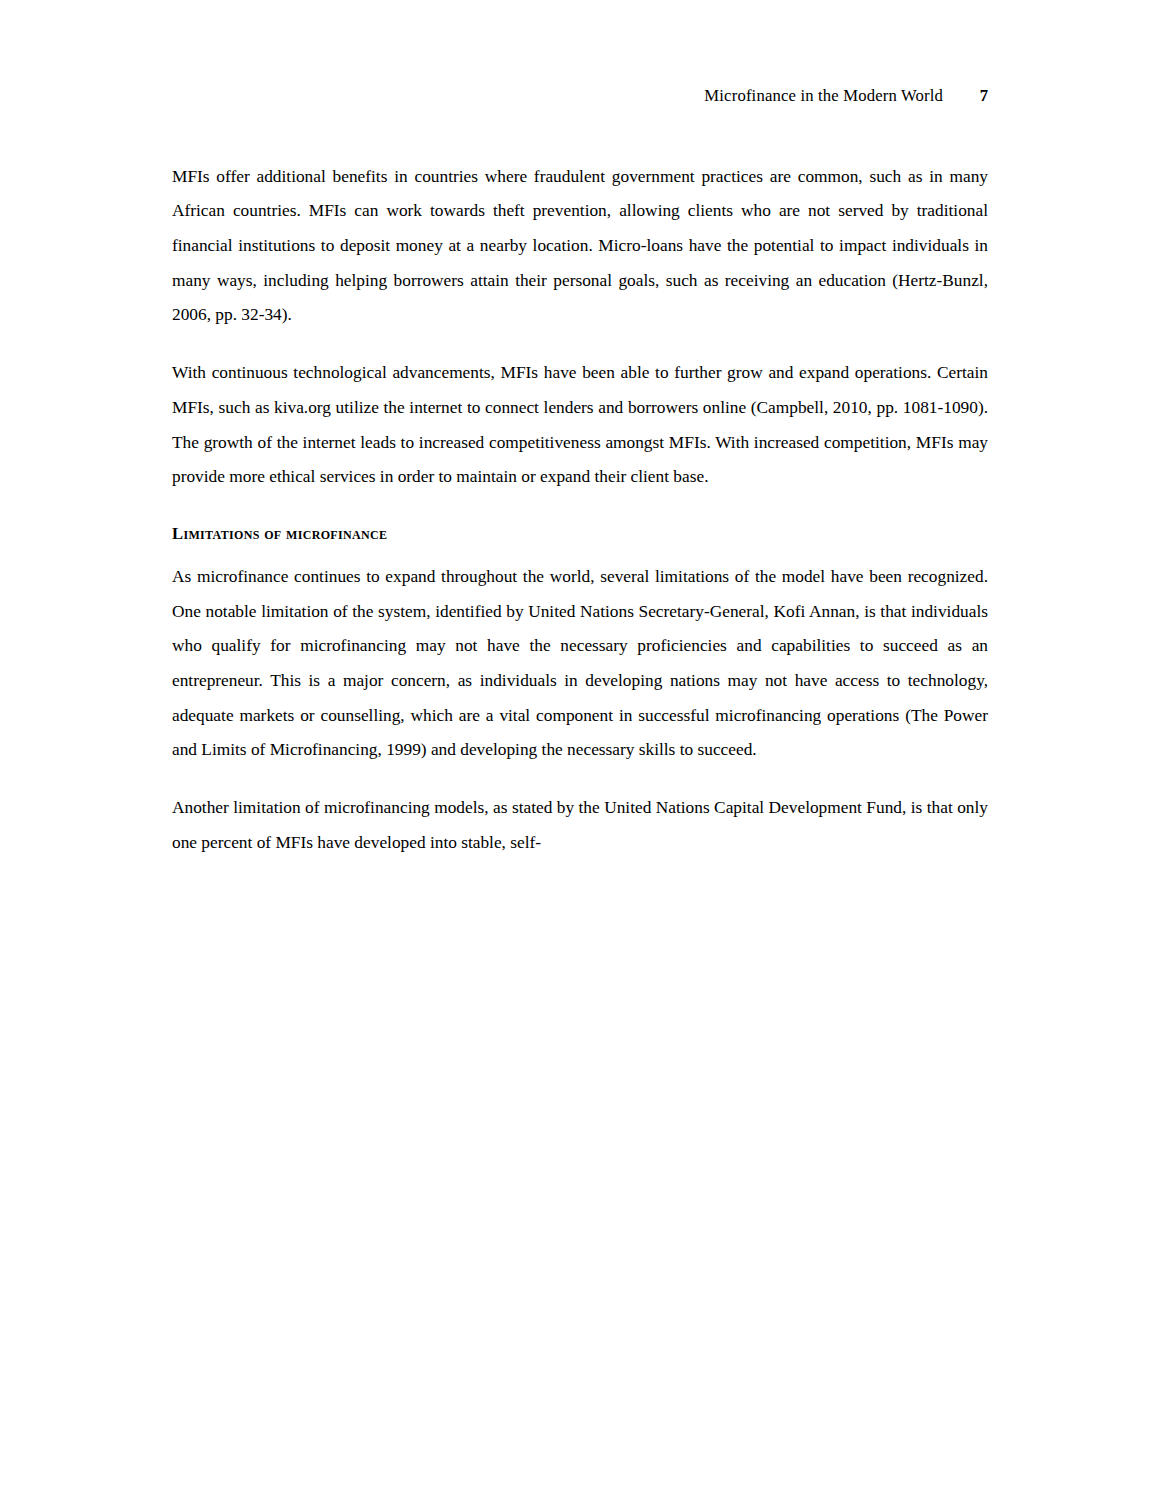Microfinance in the Modern World 7
MFIs offer additional benefits in countries where fraudulent government practices are common, such as in many African countries. MFIs can work towards theft prevention, allowing clients who are not served by traditional financial institutions to deposit money at a nearby location. Micro-loans have the potential to impact individuals in many ways, including helping borrowers attain their personal goals, such as receiving an education (Hertz-Bunzl, 2006, pp. 32-34).
With continuous technological advancements, MFIs have been able to further grow and expand operations. Certain MFIs, such as kiva.org utilize the internet to connect lenders and borrowers online (Campbell, 2010, pp. 1081-1090). The growth of the internet leads to increased competitiveness amongst MFIs. With increased competition, MFIs may provide more ethical services in order to maintain or expand their client base.
Limitations of microfinance
As microfinance continues to expand throughout the world, several limitations of the model have been recognized. One notable limitation of the system, identified by United Nations Secretary-General, Kofi Annan, is that individuals who qualify for microfinancing may not have the necessary proficiencies and capabilities to succeed as an entrepreneur. This is a major concern, as individuals in developing nations may not have access to technology, adequate markets or counselling, which are a vital component in successful microfinancing operations (The Power and Limits of Microfinancing, 1999) and developing the necessary skills to succeed.
Another limitation of microfinancing models, as stated by the United Nations Capital Development Fund, is that only one percent of MFIs have developed into stable, self-